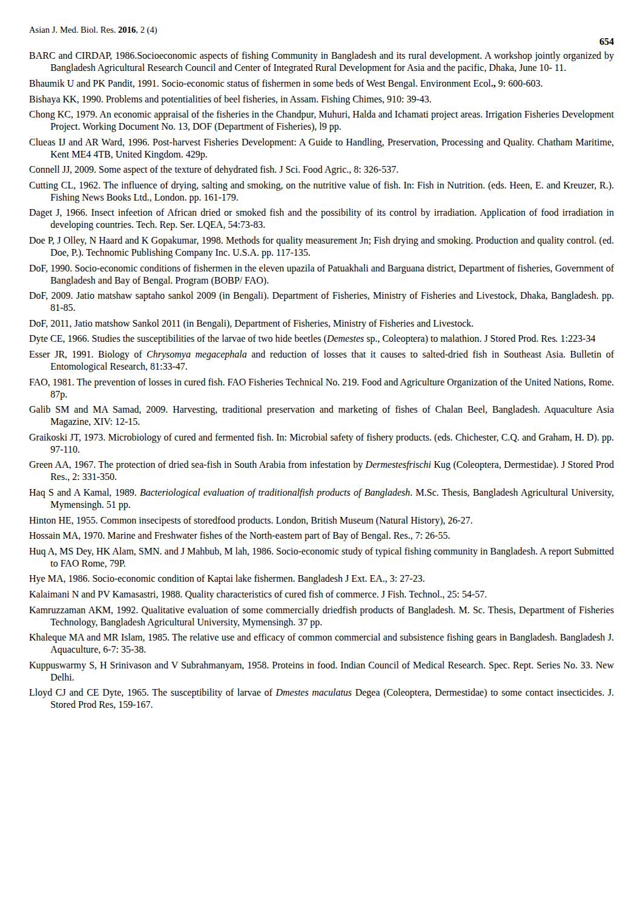Asian J. Med. Biol. Res. 2016, 2 (4)
654
BARC and CIRDAP, 1986.Socioeconomic aspects of fishing Community in Bangladesh and its rural development. A workshop jointly organized by Bangladesh Agricultural Research Council and Center of Integrated Rural Development for Asia and the pacific, Dhaka, June 10- 11.
Bhaumik U and PK Pandit, 1991. Socio-economic status of fishermen in some beds of West Bengal. Environment Ecol., 9: 600-603.
Bishaya KK, 1990. Problems and potentialities of beel fisheries, in Assam. Fishing Chimes, 910: 39-43.
Chong KC, 1979. An economic appraisal of the fisheries in the Chandpur, Muhuri, Halda and Ichamati project areas. Irrigation Fisheries Development Project. Working Document No. 13, DOF (Department of Fisheries), l9 pp.
Clueas IJ and AR Ward, 1996. Post-harvest Fisheries Development: A Guide to Handling, Preservation, Processing and Quality. Chatham Maritime, Kent ME4 4TB, United Kingdom. 429p.
Connell JJ, 2009. Some aspect of the texture of dehydrated fish. J Sci. Food Agric., 8: 326-537.
Cutting CL, 1962. The influence of drying, salting and smoking, on the nutritive value of fish. In: Fish in Nutrition. (eds. Heen, E. and Kreuzer, R.). Fishing News Books Ltd., London. pp. 161-179.
Daget J, 1966. Insect infeetion of African dried or smoked fish and the possibility of its control by irradiation. Application of food irradiation in developing countries. Tech. Rep. Ser. LQEA, 54:73-83.
Doe P, J Olley, N Haard and K Gopakumar, 1998. Methods for quality measurement Jn; Fish drying and smoking. Production and quality control. (ed. Doe, P.). Technomic Publishing Company Inc. U.S.A. pp. 117-135.
DoF, 1990. Socio-economic conditions of fishermen in the eleven upazila of Patuakhali and Barguana district, Department of fisheries, Government of Bangladesh and Bay of Bengal. Program (BOBP/ FAO).
DoF, 2009. Jatio matshaw saptaho sankol 2009 (in Bengali). Department of Fisheries, Ministry of Fisheries and Livestock, Dhaka, Bangladesh. pp. 81-85.
DoF, 2011, Jatio matshow Sankol 2011 (in Bengali), Department of Fisheries, Ministry of Fisheries and Livestock.
Dyte CE, 1966. Studies the susceptibilities of the larvae of two hide beetles (Demestes sp., Coleoptera) to malathion. J Stored Prod. Res. 1:223-34
Esser JR, 1991. Biology of Chrysomya megacephala and reduction of losses that it causes to salted-dried fish in Southeast Asia. Bulletin of Entomological Research, 81:33-47.
FAO, 1981. The prevention of losses in cured fish. FAO Fisheries Technical No. 219. Food and Agriculture Organization of the United Nations, Rome. 87p.
Galib SM and MA Samad, 2009. Harvesting, traditional preservation and marketing of fishes of Chalan Beel, Bangladesh. Aquaculture Asia Magazine, XIV: 12-15.
Graikoski JT, 1973. Microbiology of cured and fermented fish. In: Microbial safety of fishery products. (eds. Chichester, C.Q. and Graham, H. D). pp. 97-110.
Green AA, 1967. The protection of dried sea-fish in South Arabia from infestation by Dermestesfrischi Kug (Coleoptera, Dermestidae). J Stored Prod Res., 2: 331-350.
Haq S and A Kamal, 1989. Bacteriological evaluation of traditionalfish products of Bangladesh. M.Sc. Thesis, Bangladesh Agricultural University, Mymensingh. 51 pp.
Hinton HE, 1955. Common insecipests of storedfood products. London, British Museum (Natural History), 26-27.
Hossain MA, 1970. Marine and Freshwater fishes of the North-eastem part of Bay of Bengal. Res., 7: 26-55.
Huq A, MS Dey, HK Alam, SMN. and J Mahbub, M lah, 1986. Socio-economic study of typical fishing community in Bangladesh. A report Submitted to FAO Rome, 79P.
Hye MA, 1986. Socio-economic condition of Kaptai lake fishermen. Bangladesh J Ext. EA., 3: 27-23.
Kalaimani N and PV Kamasastri, 1988. Quality characteristics of cured fish of commerce. J Fish. Technol., 25: 54-57.
Kamruzzaman AKM, 1992. Qualitative evaluation of some commercially driedfish products of Bangladesh. M. Sc. Thesis, Department of Fisheries Technology, Bangladesh Agricultural University, Mymensingh. 37 pp.
Khaleque MA and MR Islam, 1985. The relative use and efficacy of common commercial and subsistence fishing gears in Bangladesh. Bangladesh J. Aquaculture, 6-7: 35-38.
Kuppuswarmy S, H Srinivason and V Subrahmanyam, 1958. Proteins in food. Indian Council of Medical Research. Spec. Rept. Series No. 33. New Delhi.
Lloyd CJ and CE Dyte, 1965. The susceptibility of larvae of Dmestes maculatus Degea (Coleoptera, Dermestidae) to some contact insecticides. J. Stored Prod Res, 159-167.